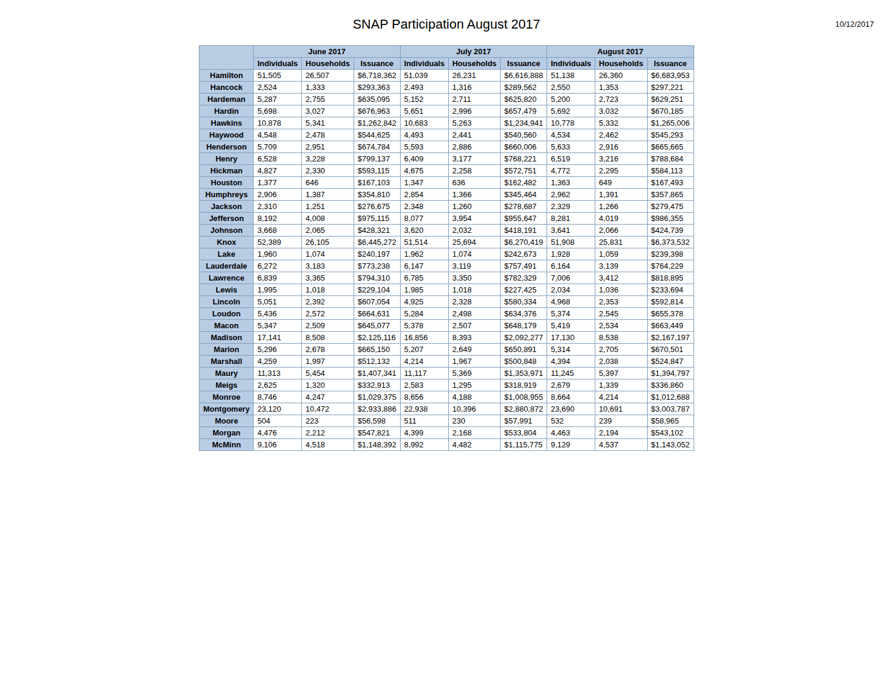SNAP Participation August 2017
10/12/2017
SNAP participation by county for June, July and August 2017
| | June 2017 | July 2017 | August 2017 |
| --- | --- | --- | --- |
| Individuals | Households | Issuance | Individuals | Households | Issuance | Individuals | Households | Issuance |
| Hamilton | 51,505 | 26,507 | $6,718,362 | 51,039 | 26,231 | $6,616,888 | 51,138 | 26,360 | $6,683,953 |
| Hancock | 2,524 | 1,333 | $293,363 | 2,493 | 1,316 | $289,562 | 2,550 | 1,353 | $297,221 |
| Hardeman | 5,287 | 2,755 | $635,095 | 5,152 | 2,711 | $625,820 | 5,200 | 2,723 | $629,251 |
| Hardin | 5,698 | 3,027 | $676,963 | 5,651 | 2,996 | $657,479 | 5,692 | 3,032 | $670,185 |
| Hawkins | 10,878 | 5,341 | $1,262,842 | 10,683 | 5,263 | $1,234,941 | 10,778 | 5,332 | $1,265,006 |
| Haywood | 4,548 | 2,478 | $544,625 | 4,493 | 2,441 | $540,560 | 4,534 | 2,462 | $545,293 |
| Henderson | 5,709 | 2,951 | $674,784 | 5,593 | 2,886 | $660,006 | 5,633 | 2,916 | $665,665 |
| Henry | 6,528 | 3,228 | $799,137 | 6,409 | 3,177 | $768,221 | 6,519 | 3,216 | $788,684 |
| Hickman | 4,827 | 2,330 | $593,115 | 4,675 | 2,258 | $572,751 | 4,772 | 2,295 | $584,113 |
| Houston | 1,377 | 646 | $167,103 | 1,347 | 636 | $162,482 | 1,363 | 649 | $167,493 |
| Humphreys | 2,906 | 1,387 | $354,810 | 2,854 | 1,366 | $345,464 | 2,962 | 1,391 | $357,865 |
| Jackson | 2,310 | 1,251 | $276,675 | 2,348 | 1,260 | $278,687 | 2,329 | 1,266 | $279,475 |
| Jefferson | 8,192 | 4,008 | $975,115 | 8,077 | 3,954 | $955,647 | 8,281 | 4,019 | $986,355 |
| Johnson | 3,668 | 2,065 | $428,321 | 3,620 | 2,032 | $418,191 | 3,641 | 2,066 | $424,739 |
| Knox | 52,389 | 26,105 | $6,445,272 | 51,514 | 25,694 | $6,270,419 | 51,908 | 25,831 | $6,373,532 |
| Lake | 1,960 | 1,074 | $240,197 | 1,962 | 1,074 | $242,673 | 1,928 | 1,059 | $239,398 |
| Lauderdale | 6,272 | 3,183 | $773,238 | 6,147 | 3,119 | $757,491 | 6,164 | 3,139 | $764,229 |
| Lawrence | 6,839 | 3,365 | $794,310 | 6,785 | 3,350 | $782,329 | 7,006 | 3,412 | $818,895 |
| Lewis | 1,995 | 1,018 | $229,104 | 1,985 | 1,018 | $227,425 | 2,034 | 1,036 | $233,694 |
| Lincoln | 5,051 | 2,392 | $607,054 | 4,925 | 2,328 | $580,334 | 4,968 | 2,353 | $592,814 |
| Loudon | 5,436 | 2,572 | $664,631 | 5,284 | 2,498 | $634,376 | 5,374 | 2,545 | $655,378 |
| Macon | 5,347 | 2,509 | $645,077 | 5,378 | 2,507 | $648,179 | 5,419 | 2,534 | $663,449 |
| Madison | 17,141 | 8,508 | $2,125,116 | 16,856 | 8,393 | $2,092,277 | 17,130 | 8,538 | $2,167,197 |
| Marion | 5,296 | 2,678 | $665,150 | 5,207 | 2,649 | $650,891 | 5,314 | 2,705 | $670,501 |
| Marshall | 4,259 | 1,997 | $512,132 | 4,214 | 1,967 | $500,848 | 4,394 | 2,038 | $524,847 |
| Maury | 11,313 | 5,454 | $1,407,341 | 11,117 | 5,369 | $1,353,971 | 11,245 | 5,397 | $1,394,797 |
| Meigs | 2,625 | 1,320 | $332,913 | 2,583 | 1,295 | $318,919 | 2,679 | 1,339 | $336,860 |
| Monroe | 8,746 | 4,247 | $1,029,375 | 8,656 | 4,188 | $1,008,955 | 8,664 | 4,214 | $1,012,688 |
| Montgomery | 23,120 | 10,472 | $2,933,886 | 22,938 | 10,396 | $2,880,872 | 23,690 | 10,691 | $3,003,787 |
| Moore | 504 | 223 | $56,598 | 511 | 230 | $57,991 | 532 | 239 | $58,965 |
| Morgan | 4,476 | 2,212 | $547,821 | 4,399 | 2,168 | $533,804 | 4,463 | 2,194 | $543,102 |
| McMinn | 9,106 | 4,518 | $1,148,392 | 8,992 | 4,482 | $1,115,775 | 9,129 | 4,537 | $1,143,052 |